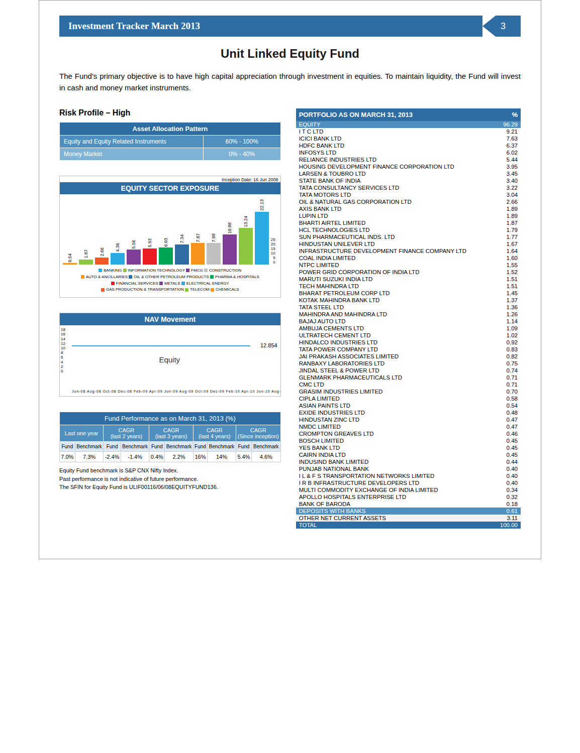Investment Tracker March 2013
3
Unit Linked Equity Fund
The Fund's primary objective is to have high capital appreciation through investment in equities. To maintain liquidity, the Fund will invest in cash and money market instruments.
Risk Profile – High
| Asset Allocation Pattern |
| --- |
| Equity and Equity Related Instruments | 60% - 100% |
| Money Market | 0% - 40% |
Inception Date: 16 Jun 2008
EQUITY SECTOR EXPOSURE
0.54
1.87
2.66
4.36
5.56
5.93
6.03
7.34
7.87
7.88
10.88
13.24
22.13
25
20
15
10
5
0
BANKING INFORMATION TECHNOLOGY FMCG CONSTRUCTION
AUTO & ANCILLARIES OIL & OTHER PETROLEUM PRODUCTS PHARMA & HOSPITALS
FINANCIAL SERVICES METALS ELECTRICAL ENERGY
GAS PRODUCTION & TRANSPORTATION TELECOM CHEMICALS
NAV Movement
18
16
14
12
10
8
6
4
2
0
12.854
Equity
Jun-08 Aug-08 Oct-08 Dec-08 Feb-09 Apr-09 Jun-09 Aug-09 Oct-09 Dec-09 Feb-10 Apr-10 Jun-10 Aug-10 Oct-10 Dec-10 Feb-11 Apr-11 Jun-11 Aug-11 Oct-11 Dec-11 Feb-12 Apr-12 Jun-12 Aug-12 Oct-12 Dec-12 Feb-13 Mar-13
| Fund Performance as on March 31, 2013 (%) |
| --- |
| Last one year | CAGR (last 2 years) | CAGR (last 3 years) | CAGR (last 4 years) | CAGR (Since inception) |
| Fund | Benchmark | Fund | Benchmark | Fund | Benchmark | Fund | Benchmark | Fund | Benchmark |
| 7.0% | 7.3% | -2.4% | -1.4% | 0.4% | 2.2% | 16% | 14% | 5.4% | 4.6% |
Equity Fund benchmark is S&P CNX Nifty Index.
Past performance is not indicative of future performance.
The SFIN for Equity Fund is ULIF00116/06/08EQUITYFUND136.
| PORTFOLIO AS ON MARCH 31, 2013 | % |
| --- | --- |
| EQUITY | 96.29 |
| I T C LTD | 9.21 |
| ICICI BANK LTD | 7.63 |
| HDFC BANK LTD | 6.37 |
| INFOSYS LTD | 6.02 |
| RELIANCE INDUSTRIES LTD | 5.44 |
| HOUSING DEVELOPMENT FINANCE CORPORATION LTD | 3.95 |
| LARSEN & TOUBRO LTD | 3.45 |
| STATE BANK OF INDIA | 3.40 |
| TATA CONSULTANCY SERVICES LTD | 3.22 |
| TATA MOTORS LTD | 3.04 |
| OIL & NATURAL GAS CORPORATION LTD | 2.66 |
| AXIS BANK LTD | 1.89 |
| LUPIN LTD | 1.89 |
| BHARTI AIRTEL LIMITED | 1.87 |
| HCL TECHNOLOGIES LTD | 1.79 |
| SUN PHARMACEUTICAL INDS. LTD | 1.77 |
| HINDUSTAN UNILEVER LTD | 1.67 |
| INFRASTRUCTURE DEVELOPMENT FINANCE COMPANY LTD | 1.64 |
| COAL INDIA LIMITED | 1.60 |
| NTPC LIMITED | 1.55 |
| POWER GRID CORPORATION OF INDIA LTD | 1.52 |
| MARUTI SUZUKI INDIA LTD | 1.51 |
| TECH MAHINDRA LTD | 1.51 |
| BHARAT PETROLEUM CORP LTD | 1.45 |
| KOTAK MAHINDRA BANK LTD | 1.37 |
| TATA STEEL LTD | 1.36 |
| MAHINDRA AND MAHINDRA LTD | 1.26 |
| BAJAJ AUTO LTD | 1.14 |
| AMBUJA CEMENTS LTD | 1.09 |
| ULTRATECH CEMENT LTD | 1.02 |
| HINDALCO INDUSTRIES LTD | 0.92 |
| TATA POWER COMPANY LTD | 0.83 |
| JAI PRAKASH ASSOCIATES LIMITED | 0.82 |
| RANBAXY LABORATORIES LTD | 0.75 |
| JINDAL STEEL & POWER LTD | 0.74 |
| GLENMARK PHARMACEUTICALS LTD | 0.71 |
| CMC LTD | 0.71 |
| GRASIM INDUSTRIES LIMITED | 0.70 |
| CIPLA LIMITED | 0.58 |
| ASIAN PAINTS LTD | 0.54 |
| EXIDE INDUSTRIES LTD | 0.48 |
| HINDUSTAN ZINC LTD | 0.47 |
| NMDC LIMITED | 0.47 |
| CROMPTON GREAVES LTD | 0.46 |
| BOSCH LIMITED | 0.45 |
| YES BANK LTD | 0.45 |
| CAIRN INDIA LTD | 0.45 |
| INDUSIND BANK LIMITED | 0.44 |
| PUNJAB NATIONAL BANK | 0.40 |
| I L & F S TRANSPORTATION NETWORKS LIMITED | 0.40 |
| I R B INFRASTRUCTURE DEVELOPERS LTD | 0.40 |
| MULTI COMMODITY EXCHANGE OF INDIA LIMITED | 0.34 |
| APOLLO HOSPITALS ENTERPRISE LTD | 0.32 |
| BANK OF BARODA | 0.18 |
| DEPOSITS WITH BANKS | 0.61 |
| OTHER NET CURRENT ASSETS | 3.11 |
| TOTAL | 100.00 |